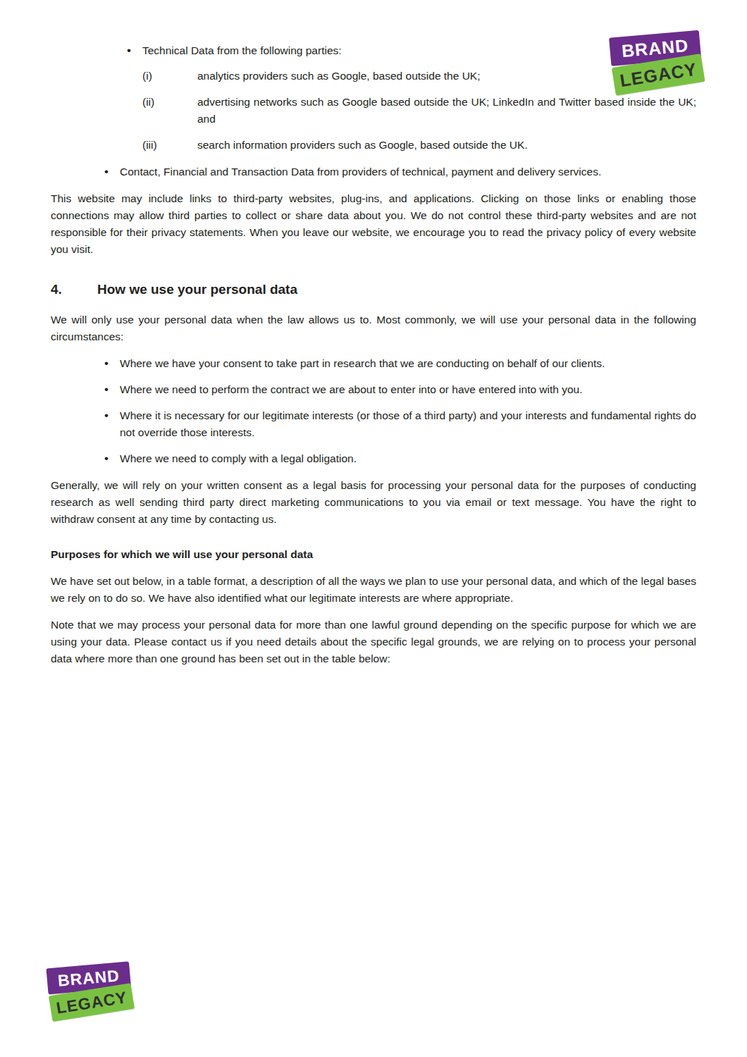Brand
Legacy
Technical Data from the following parties:
analytics providers such as Google, based outside the UK;
advertising networks such as Google based outside the UK; LinkedIn and Twitter based inside the UK; and
search information providers such as Google, based outside the UK.
Contact, Financial and Transaction Data from providers of technical, payment and delivery services.
This website may include links to third-party websites, plug-ins, and applications. Clicking on those links or enabling those connections may allow third parties to collect or share data about you. We do not control these third-party websites and are not responsible for their privacy statements. When you leave our website, we encourage you to read the privacy policy of every website you visit.
4. How we use your personal data
We will only use your personal data when the law allows us to. Most commonly, we will use your personal data in the following circumstances:
Where we have your consent to take part in research that we are conducting on behalf of our clients.
Where we need to perform the contract we are about to enter into or have entered into with you.
Where it is necessary for our legitimate interests (or those of a third party) and your interests and fundamental rights do not override those interests.
Where we need to comply with a legal obligation.
Generally, we will rely on your written consent as a legal basis for processing your personal data for the purposes of conducting research as well sending third party direct marketing communications to you via email or text message. You have the right to withdraw consent at any time by contacting us.
Purposes for which we will use your personal data
We have set out below, in a table format, a description of all the ways we plan to use your personal data, and which of the legal bases we rely on to do so. We have also identified what our legitimate interests are where appropriate.
Note that we may process your personal data for more than one lawful ground depending on the specific purpose for which we are using your data. Please contact us if you need details about the specific legal grounds, we are relying on to process your personal data where more than one ground has been set out in the table below:
Brand
Legacy